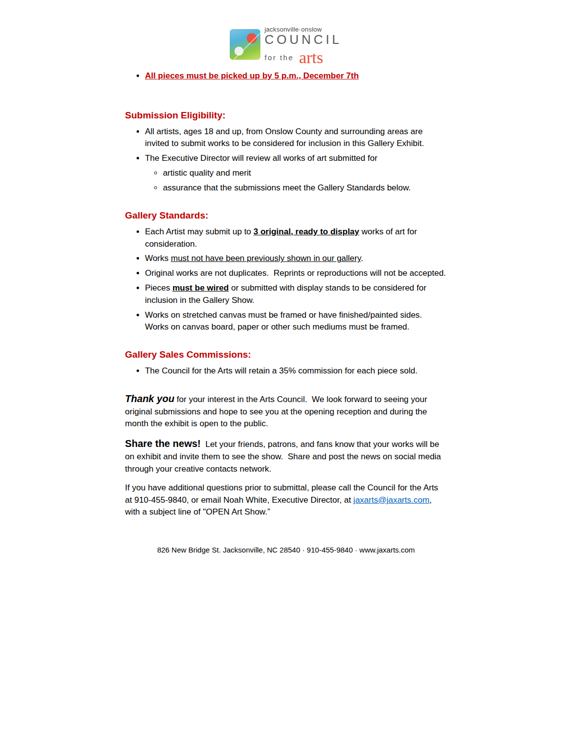jacksonville·onslow COUNCIL for the arts
All pieces must be picked up by 5 p.m., December 7th
Submission Eligibility:
All artists, ages 18 and up, from Onslow County and surrounding areas are invited to submit works to be considered for inclusion in this Gallery Exhibit.
The Executive Director will review all works of art submitted for
artistic quality and merit
assurance that the submissions meet the Gallery Standards below.
Gallery Standards:
Each Artist may submit up to 3 original, ready to display works of art for consideration.
Works must not have been previously shown in our gallery.
Original works are not duplicates. Reprints or reproductions will not be accepted.
Pieces must be wired or submitted with display stands to be considered for inclusion in the Gallery Show.
Works on stretched canvas must be framed or have finished/painted sides. Works on canvas board, paper or other such mediums must be framed.
Gallery Sales Commissions:
The Council for the Arts will retain a 35% commission for each piece sold.
Thank you for your interest in the Arts Council. We look forward to seeing your original submissions and hope to see you at the opening reception and during the month the exhibit is open to the public.
Share the news! Let your friends, patrons, and fans know that your works will be on exhibit and invite them to see the show. Share and post the news on social media through your creative contacts network.
If you have additional questions prior to submittal, please call the Council for the Arts at 910-455-9840, or email Noah White, Executive Director, at jaxarts@jaxarts.com, with a subject line of "OPEN Art Show.”
826 New Bridge St. Jacksonville, NC 28540 · 910-455-9840 · www.jaxarts.com